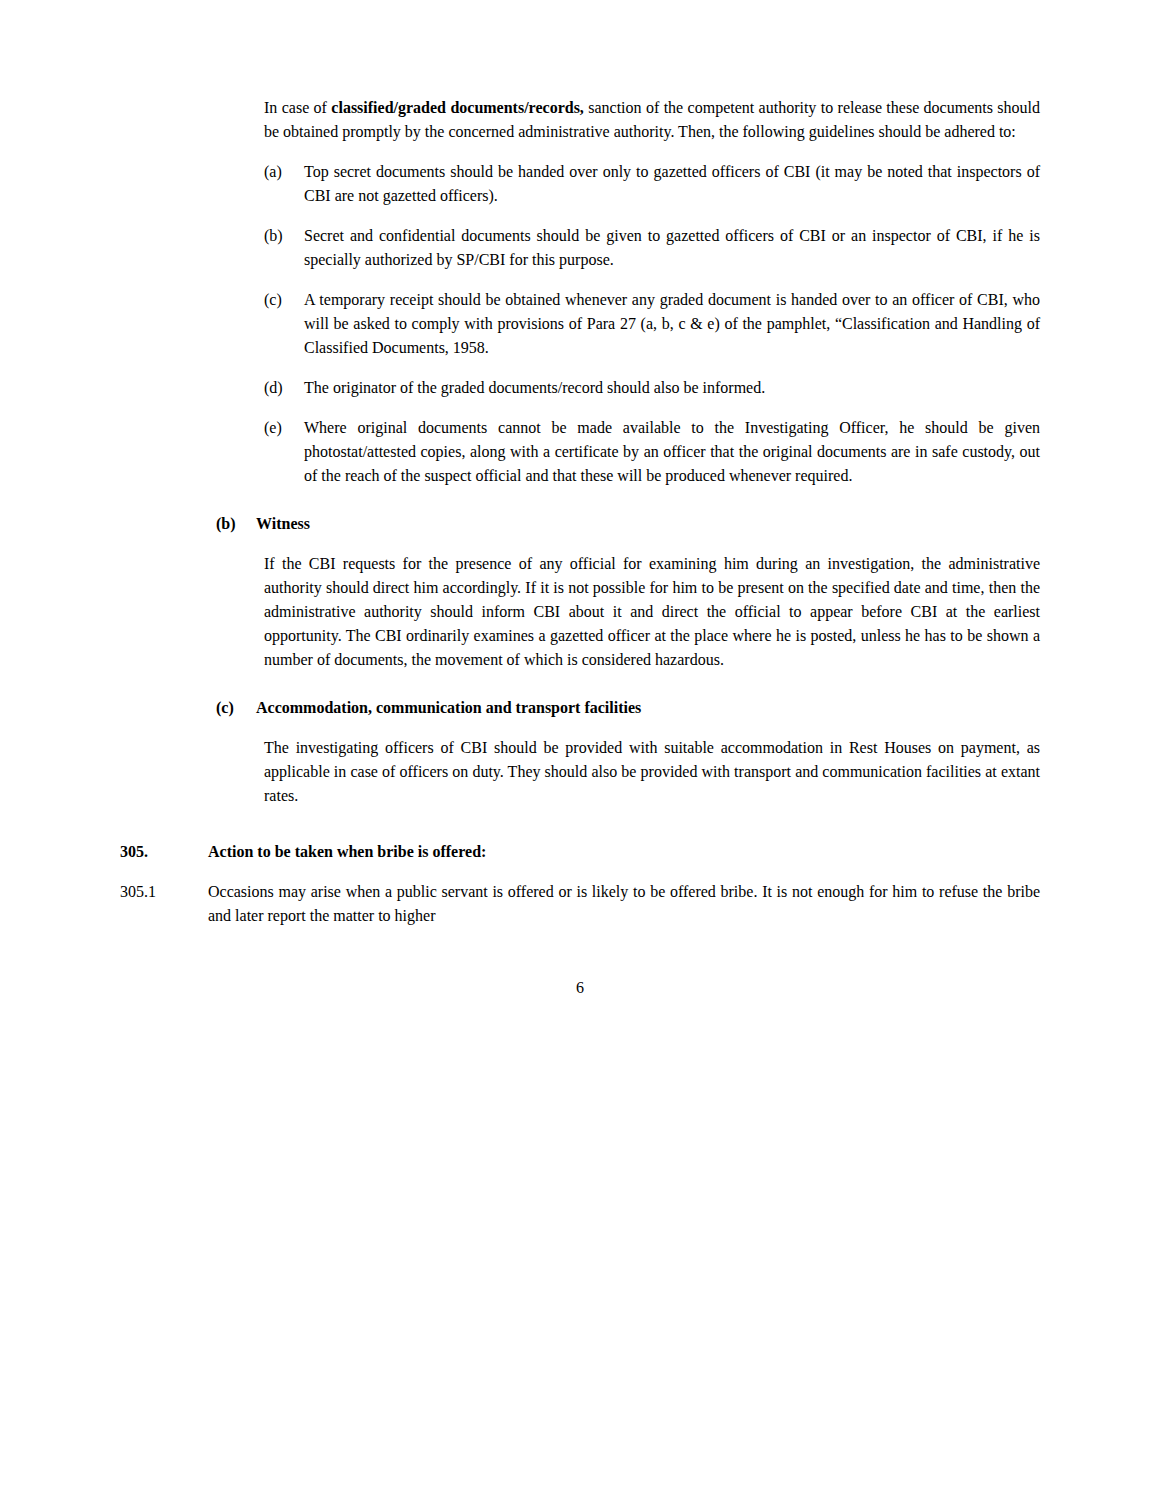In case of classified/graded documents/records, sanction of the competent authority to release these documents should be obtained promptly by the concerned administrative authority. Then, the following guidelines should be adhered to:
(a)
Top secret documents should be handed over only to gazetted officers of CBI (it may be noted that inspectors of CBI are not gazetted officers).
(b)
Secret and confidential documents should be given to gazetted officers of CBI or an inspector of CBI, if he is specially authorized by SP/CBI for this purpose.
(c)
A temporary receipt should be obtained whenever any graded document is handed over to an officer of CBI, who will be asked to comply with provisions of Para 27 (a, b, c & e) of the pamphlet, “Classification and Handling of Classified Documents, 1958.
(d)
The originator of the graded documents/record should also be informed.
(e)
Where original documents cannot be made available to the Investigating Officer, he should be given photostat/attested copies, along with a certificate by an officer that the original documents are in safe custody, out of the reach of the suspect official and that these will be produced whenever required.
(b)
Witness
If the CBI requests for the presence of any official for examining him during an investigation, the administrative authority should direct him accordingly. If it is not possible for him to be present on the specified date and time, then the administrative authority should inform CBI about it and direct the official to appear before CBI at the earliest opportunity. The CBI ordinarily examines a gazetted officer at the place where he is posted, unless he has to be shown a number of documents, the movement of which is considered hazardous.
(c)
Accommodation, communication and transport facilities
The investigating officers of CBI should be provided with suitable accommodation in Rest Houses on payment, as applicable in case of officers on duty. They should also be provided with transport and communication facilities at extant rates.
305.
Action to be taken when bribe is offered:
305.1
Occasions may arise when a public servant is offered or is likely to be offered bribe. It is not enough for him to refuse the bribe and later report the matter to higher
6